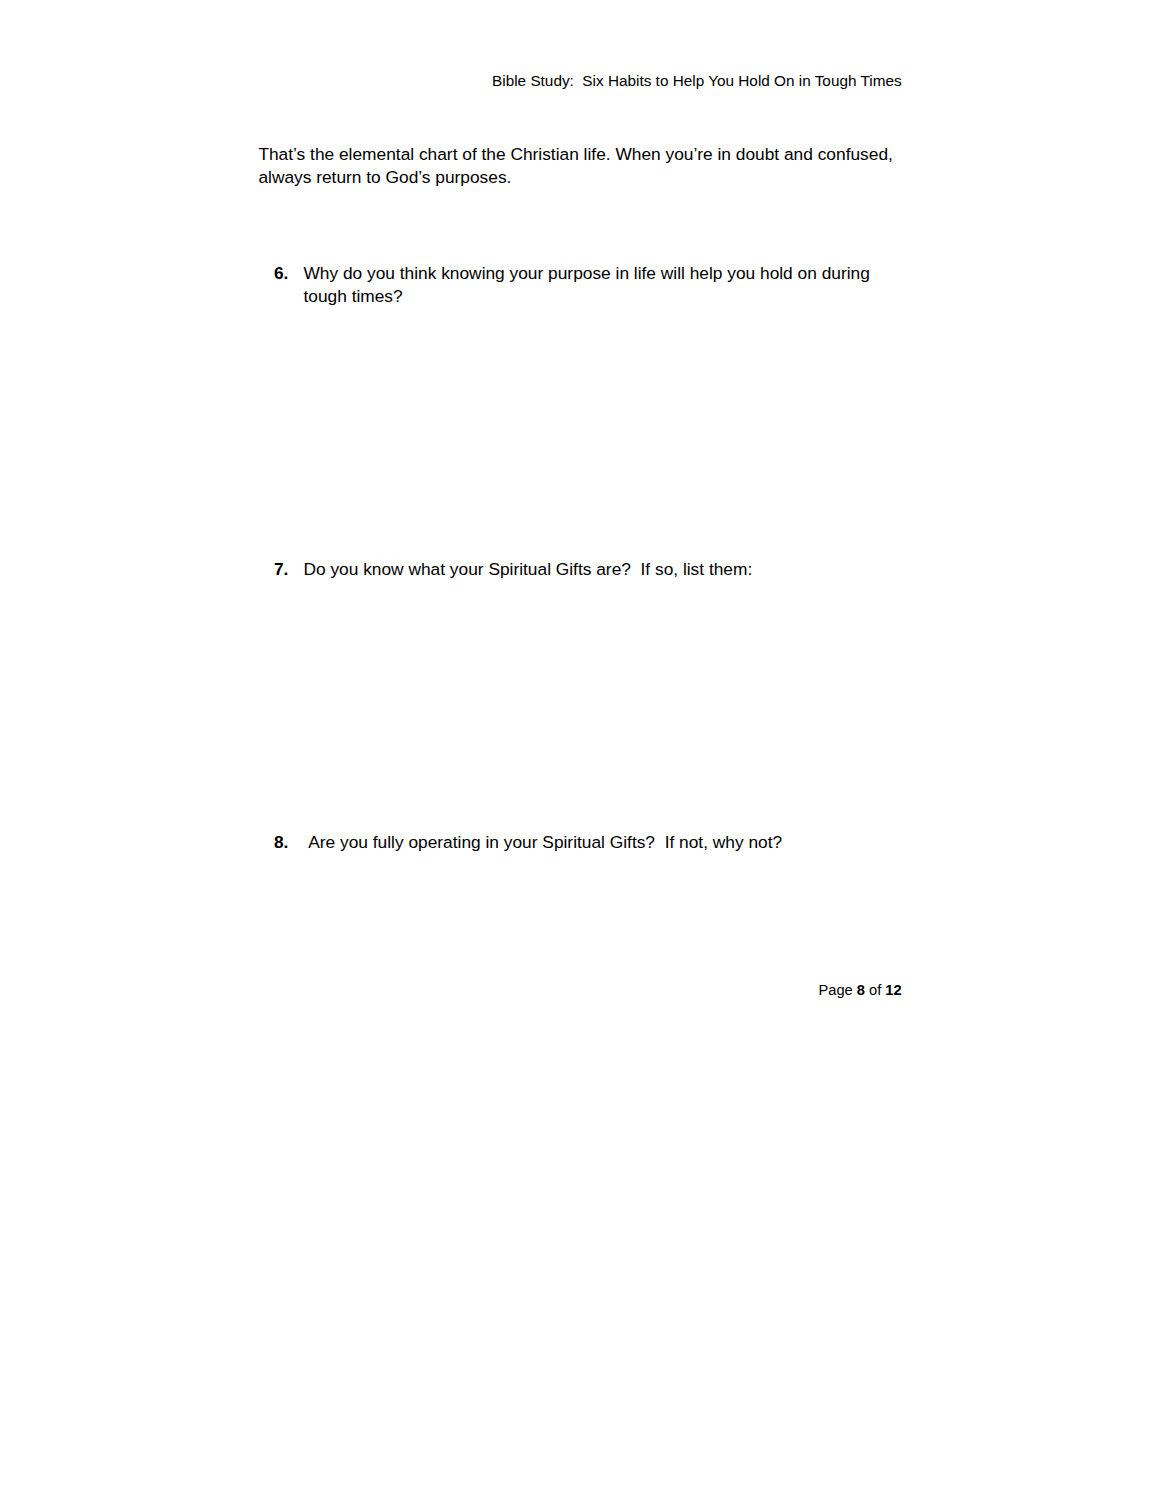Bible Study: Six Habits to Help You Hold On in Tough Times
That’s the elemental chart of the Christian life. When you’re in doubt and confused, always return to God’s purposes.
6. Why do you think knowing your purpose in life will help you hold on during tough times?
7. Do you know what your Spiritual Gifts are? If so, list them:
8. Are you fully operating in your Spiritual Gifts? If not, why not?
Page 8 of 12